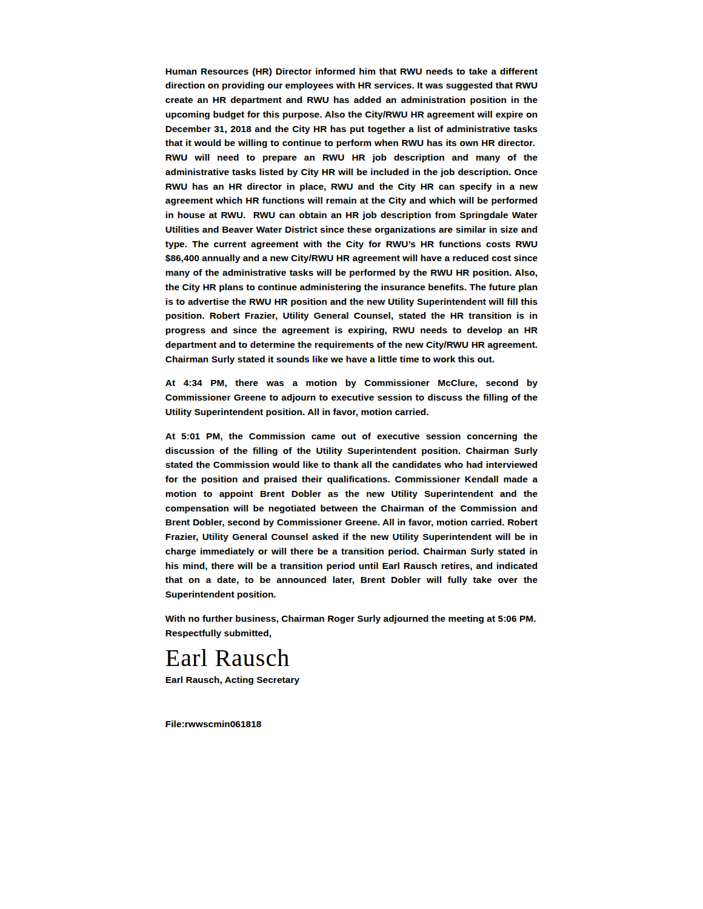Human Resources (HR) Director informed him that RWU needs to take a different direction on providing our employees with HR services. It was suggested that RWU create an HR department and RWU has added an administration position in the upcoming budget for this purpose. Also the City/RWU HR agreement will expire on December 31, 2018 and the City HR has put together a list of administrative tasks that it would be willing to continue to perform when RWU has its own HR director. RWU will need to prepare an RWU HR job description and many of the administrative tasks listed by City HR will be included in the job description. Once RWU has an HR director in place, RWU and the City HR can specify in a new agreement which HR functions will remain at the City and which will be performed in house at RWU. RWU can obtain an HR job description from Springdale Water Utilities and Beaver Water District since these organizations are similar in size and type. The current agreement with the City for RWU’s HR functions costs RWU $86,400 annually and a new City/RWU HR agreement will have a reduced cost since many of the administrative tasks will be performed by the RWU HR position. Also, the City HR plans to continue administering the insurance benefits. The future plan is to advertise the RWU HR position and the new Utility Superintendent will fill this position. Robert Frazier, Utility General Counsel, stated the HR transition is in progress and since the agreement is expiring, RWU needs to develop an HR department and to determine the requirements of the new City/RWU HR agreement. Chairman Surly stated it sounds like we have a little time to work this out.
At 4:34 PM, there was a motion by Commissioner McClure, second by Commissioner Greene to adjourn to executive session to discuss the filling of the Utility Superintendent position. All in favor, motion carried.
At 5:01 PM, the Commission came out of executive session concerning the discussion of the filling of the Utility Superintendent position. Chairman Surly stated the Commission would like to thank all the candidates who had interviewed for the position and praised their qualifications. Commissioner Kendall made a motion to appoint Brent Dobler as the new Utility Superintendent and the compensation will be negotiated between the Chairman of the Commission and Brent Dobler, second by Commissioner Greene. All in favor, motion carried. Robert Frazier, Utility General Counsel asked if the new Utility Superintendent will be in charge immediately or will there be a transition period. Chairman Surly stated in his mind, there will be a transition period until Earl Rausch retires, and indicated that on a date, to be announced later, Brent Dobler will fully take over the Superintendent position.
With no further business, Chairman Roger Surly adjourned the meeting at 5:06 PM.
Respectfully submitted,
Earl Rausch
Earl Rausch, Acting Secretary
File:rwwscmin061818